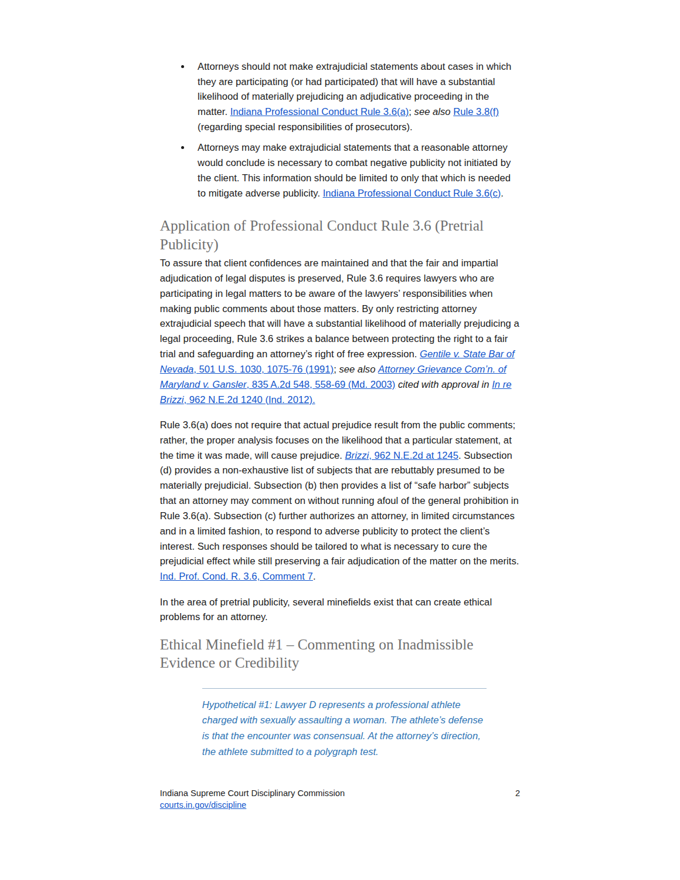Attorneys should not make extrajudicial statements about cases in which they are participating (or had participated) that will have a substantial likelihood of materially prejudicing an adjudicative proceeding in the matter. Indiana Professional Conduct Rule 3.6(a); see also Rule 3.8(f) (regarding special responsibilities of prosecutors).
Attorneys may make extrajudicial statements that a reasonable attorney would conclude is necessary to combat negative publicity not initiated by the client. This information should be limited to only that which is needed to mitigate adverse publicity. Indiana Professional Conduct Rule 3.6(c).
Application of Professional Conduct Rule 3.6 (Pretrial Publicity)
To assure that client confidences are maintained and that the fair and impartial adjudication of legal disputes is preserved, Rule 3.6 requires lawyers who are participating in legal matters to be aware of the lawyers’ responsibilities when making public comments about those matters. By only restricting attorney extrajudicial speech that will have a substantial likelihood of materially prejudicing a legal proceeding, Rule 3.6 strikes a balance between protecting the right to a fair trial and safeguarding an attorney’s right of free expression. Gentile v. State Bar of Nevada, 501 U.S. 1030, 1075-76 (1991); see also Attorney Grievance Com’n. of Maryland v. Gansler, 835 A.2d 548, 558-69 (Md. 2003) cited with approval in In re Brizzi, 962 N.E.2d 1240 (Ind. 2012).
Rule 3.6(a) does not require that actual prejudice result from the public comments; rather, the proper analysis focuses on the likelihood that a particular statement, at the time it was made, will cause prejudice. Brizzi, 962 N.E.2d at 1245. Subsection (d) provides a non-exhaustive list of subjects that are rebuttably presumed to be materially prejudicial. Subsection (b) then provides a list of “safe harbor” subjects that an attorney may comment on without running afoul of the general prohibition in Rule 3.6(a). Subsection (c) further authorizes an attorney, in limited circumstances and in a limited fashion, to respond to adverse publicity to protect the client’s interest. Such responses should be tailored to what is necessary to cure the prejudicial effect while still preserving a fair adjudication of the matter on the merits. Ind. Prof. Cond. R. 3.6, Comment 7.
In the area of pretrial publicity, several minefields exist that can create ethical problems for an attorney.
Ethical Minefield #1 – Commenting on Inadmissible Evidence or Credibility
Hypothetical #1: Lawyer D represents a professional athlete charged with sexually assaulting a woman. The athlete’s defense is that the encounter was consensual. At the attorney’s direction, the athlete submitted to a polygraph test.
Indiana Supreme Court Disciplinary Commission
courts.in.gov/discipline
2